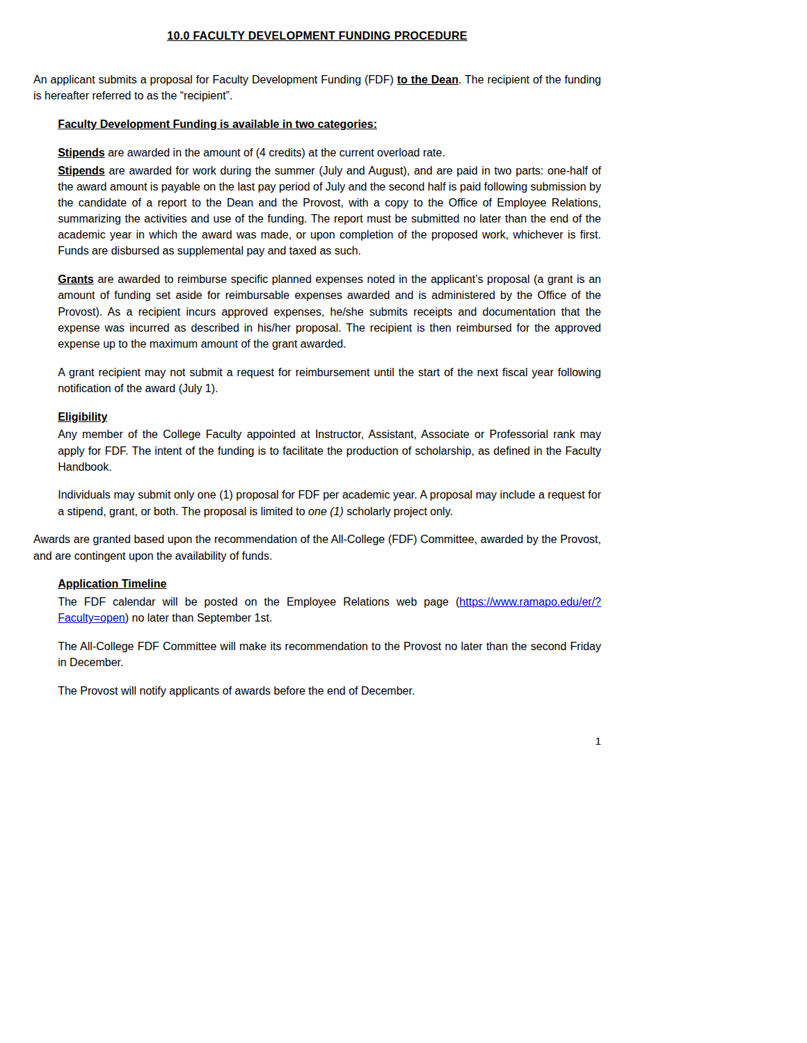10.0 FACULTY DEVELOPMENT FUNDING PROCEDURE
An applicant submits a proposal for Faculty Development Funding (FDF) to the Dean. The recipient of the funding is hereafter referred to as the “recipient”.
Faculty Development Funding is available in two categories:
Stipends are awarded in the amount of (4 credits) at the current overload rate.
Stipends are awarded for work during the summer (July and August), and are paid in two parts: one-half of the award amount is payable on the last pay period of July and the second half is paid following submission by the candidate of a report to the Dean and the Provost, with a copy to the Office of Employee Relations, summarizing the activities and use of the funding. The report must be submitted no later than the end of the academic year in which the award was made, or upon completion of the proposed work, whichever is first. Funds are disbursed as supplemental pay and taxed as such.
Grants are awarded to reimburse specific planned expenses noted in the applicant’s proposal (a grant is an amount of funding set aside for reimbursable expenses awarded and is administered by the Office of the Provost). As a recipient incurs approved expenses, he/she submits receipts and documentation that the expense was incurred as described in his/her proposal. The recipient is then reimbursed for the approved expense up to the maximum amount of the grant awarded.
A grant recipient may not submit a request for reimbursement until the start of the next fiscal year following notification of the award (July 1).
Eligibility
Any member of the College Faculty appointed at Instructor, Assistant, Associate or Professorial rank may apply for FDF. The intent of the funding is to facilitate the production of scholarship, as defined in the Faculty Handbook.
Individuals may submit only one (1) proposal for FDF per academic year. A proposal may include a request for a stipend, grant, or both. The proposal is limited to one (1) scholarly project only.
Awards are granted based upon the recommendation of the All-College (FDF) Committee, awarded by the Provost, and are contingent upon the availability of funds.
Application Timeline
The FDF calendar will be posted on the Employee Relations web page (https://www.ramapo.edu/er/?Faculty=open) no later than September 1st.
The All-College FDF Committee will make its recommendation to the Provost no later than the second Friday in December.
The Provost will notify applicants of awards before the end of December.
1